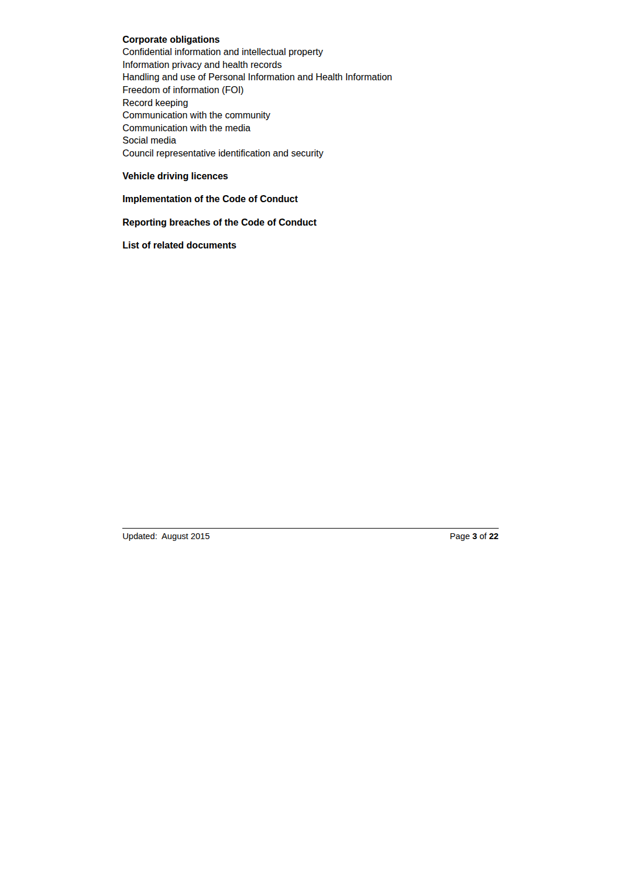Corporate obligations
Confidential information and intellectual property
Information privacy and health records
Handling and use of Personal Information and Health Information
Freedom of information (FOI)
Record keeping
Communication with the community
Communication with the media
Social media
Council representative identification and security
Vehicle driving licences
Implementation of the Code of Conduct
Reporting breaches of the Code of Conduct
List of related documents
Updated: August 2015 Page 3 of 22